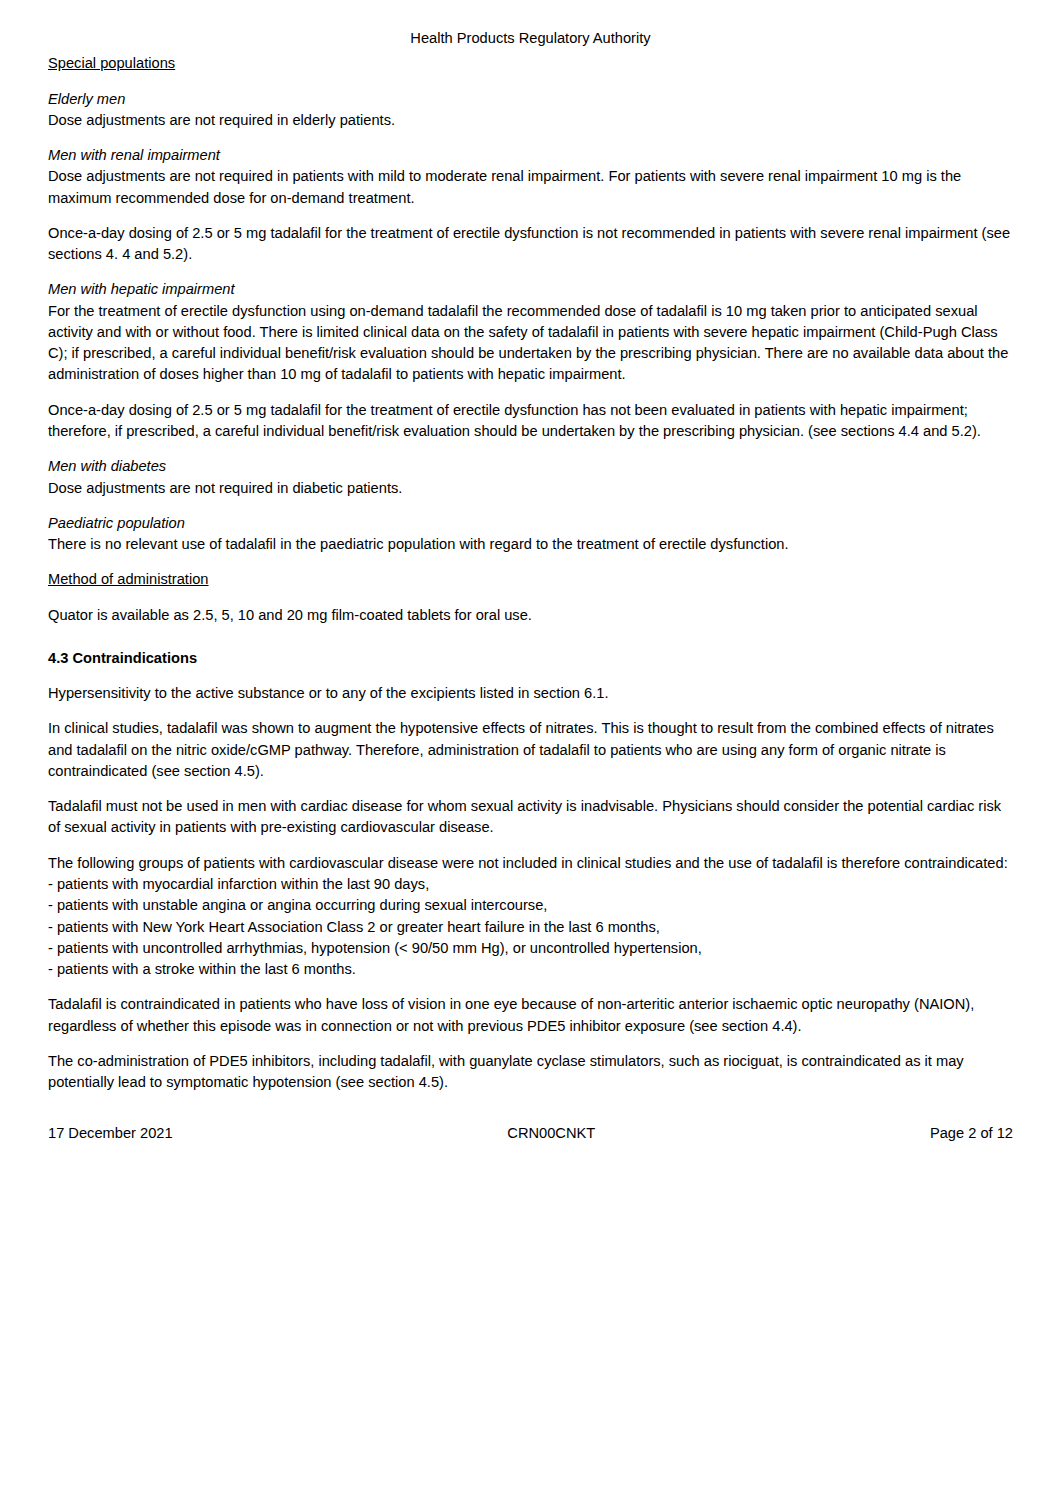Health Products Regulatory Authority
Special populations
Elderly men
Dose adjustments are not required in elderly patients.
Men with renal impairment
Dose adjustments are not required in patients with mild to moderate renal impairment. For patients with severe renal impairment 10 mg is the maximum recommended dose for on-demand treatment.
Once-a-day dosing of 2.5 or 5 mg tadalafil for the treatment of erectile dysfunction is not recommended in patients with severe renal impairment (see sections 4. 4 and 5.2).
Men with hepatic impairment
For the treatment of erectile dysfunction using on-demand tadalafil the recommended dose of tadalafil is 10 mg taken prior to anticipated sexual activity and with or without food. There is limited clinical data on the safety of tadalafil in patients with severe hepatic impairment (Child-Pugh Class C); if prescribed, a careful individual benefit/risk evaluation should be undertaken by the prescribing physician. There are no available data about the administration of doses higher than 10 mg of tadalafil to patients with hepatic impairment.
Once-a-day dosing of 2.5 or 5 mg tadalafil for the treatment of erectile dysfunction has not been evaluated in patients with hepatic impairment; therefore, if prescribed, a careful individual benefit/risk evaluation should be undertaken by the prescribing physician. (see sections 4.4 and 5.2).
Men with diabetes
Dose adjustments are not required in diabetic patients.
Paediatric population
There is no relevant use of tadalafil in the paediatric population with regard to the treatment of erectile dysfunction.
Method of administration
Quator is available as 2.5, 5, 10 and 20 mg film-coated tablets for oral use.
4.3 Contraindications
Hypersensitivity to the active substance or to any of the excipients listed in section 6.1.
In clinical studies, tadalafil was shown to augment the hypotensive effects of nitrates. This is thought to result from the combined effects of nitrates and tadalafil on the nitric oxide/cGMP pathway. Therefore, administration of tadalafil to patients who are using any form of organic nitrate is contraindicated (see section 4.5).
Tadalafil must not be used in men with cardiac disease for whom sexual activity is inadvisable. Physicians should consider the potential cardiac risk of sexual activity in patients with pre-existing cardiovascular disease.
The following groups of patients with cardiovascular disease were not included in clinical studies and the use of tadalafil is therefore contraindicated:
- patients with myocardial infarction within the last 90 days,
- patients with unstable angina or angina occurring during sexual intercourse,
- patients with New York Heart Association Class 2 or greater heart failure in the last 6 months,
- patients with uncontrolled arrhythmias, hypotension (< 90/50 mm Hg), or uncontrolled hypertension,
- patients with a stroke within the last 6 months.
Tadalafil is contraindicated in patients who have loss of vision in one eye because of non-arteritic anterior ischaemic optic neuropathy (NAION), regardless of whether this episode was in connection or not with previous PDE5 inhibitor exposure (see section 4.4).
The co-administration of PDE5 inhibitors, including tadalafil, with guanylate cyclase stimulators, such as riociguat, is contraindicated as it may potentially lead to symptomatic hypotension (see section 4.5).
17 December 2021 CRN00CNKT Page 2 of 12